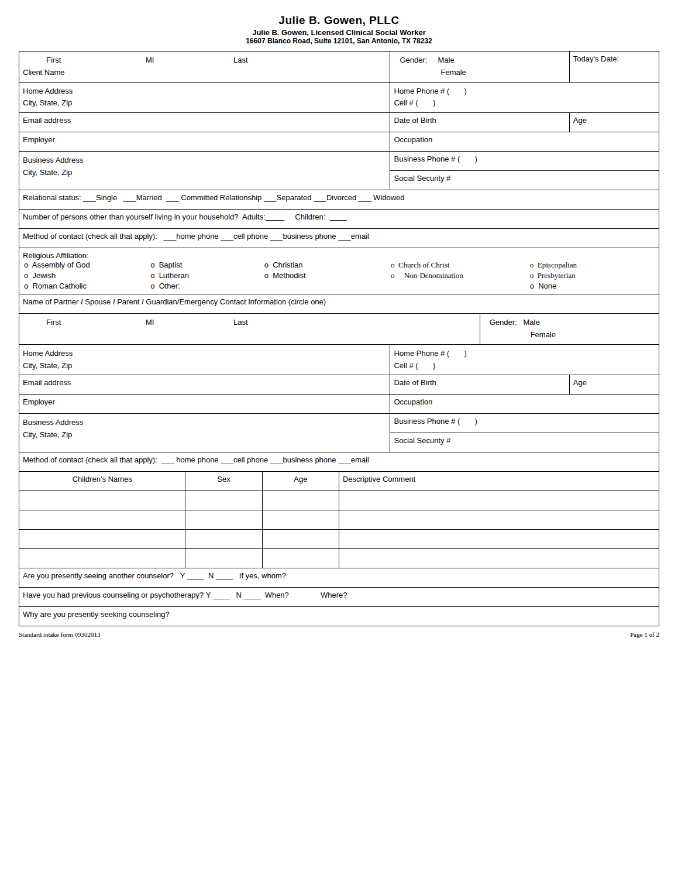Julie B. Gowen, PLLC
Julie B. Gowen, Licensed Clinical Social Worker
16607 Blanco Road, Suite 12101, San Antonio, TX 78232
| First MI Last Client Name | Gender: Male Female | Today's Date: |
| Home Address City, State, Zip | Home Phone # ( ) Cell # ( ) |
| Email address | Date of Birth | Age |
| Employer | Occupation |
| Business Address City, State, Zip | Business Phone # ( ) |
| Social Security # |
| Relational status: ___Single ___Married ___ Committed Relationship ___Separated ___Divorced ___ Widowed |
| Number of persons other than yourself living in your household? Adults: Children: |
| Method of contact (check all that apply): ___home phone ___cell phone ___business phone ___email |
| Religious Affiliation: / o Assembly of God / o Baptist / o Christian / o Church of Christ / o Episcopalian / / o Jewish / o Lutheran / o Methodist / o Non-Denomination / o Presbyterian / / o Roman Catholic / o Other: / / / o None / |
| Name of Partner I Spouse I Parent I Guardian/Emergency Contact Information (circle one) |
| First MI Last | Gender: Male Female |
| Home Address City, State, Zip | Home Phone # ( ) Cell # ( ) |
| Email address | Date of Birth | Age |
| Employer | Occupation |
| Business Address City, State, Zip | Business Phone # ( ) |
| Social Security # |
| Method of contact (check all that apply): ___ home phone ___cell phone ___business phone ___email |
| Children's Names | Sex | Age | Descriptive Comment |
| Are you presently seeing another counselor? Y ____ N ____ If yes, whom? |
| Have you had previous counseling or psychotherapy? Y ____ N ____ When? Where? |
| Why are you presently seeking counseling? |
Standard intake form 09302013 Page 1 of 2